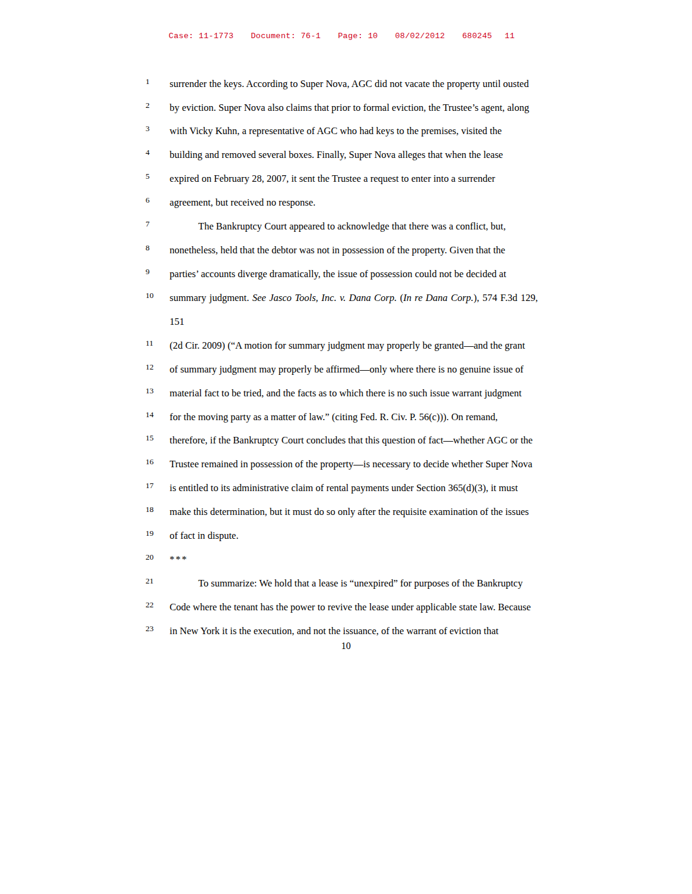Case: 11-1773 Document: 76-1 Page: 10 08/02/2012 680245 11
| 1 | surrender the keys. According to Super Nova, AGC did not vacate the property until ousted |
| 2 | by eviction. Super Nova also claims that prior to formal eviction, the Trustee’s agent, along |
| 3 | with Vicky Kuhn, a representative of AGC who had keys to the premises, visited the |
| 4 | building and removed several boxes. Finally, Super Nova alleges that when the lease |
| 5 | expired on February 28, 2007, it sent the Trustee a request to enter into a surrender |
| 6 | agreement, but received no response. |
| 7 | The Bankruptcy Court appeared to acknowledge that there was a conflict, but, |
| 8 | nonetheless, held that the debtor was not in possession of the property. Given that the |
| 9 | parties’ accounts diverge dramatically, the issue of possession could not be decided at |
| 10 | summary judgment. See Jasco Tools, Inc. v. Dana Corp. ( In re Dana Corp. ), 574 F.3d 129, 151 |
| 11 | (2d Cir. 2009) (“A motion for summary judgment may properly be granted—and the grant |
| 12 | of summary judgment may properly be affirmed—only where there is no genuine issue of |
| 13 | material fact to be tried, and the facts as to which there is no such issue warrant judgment |
| 14 | for the moving party as a matter of law.” (citing Fed. R. Civ. P. 56(c))). On remand, |
| 15 | therefore, if the Bankruptcy Court concludes that this question of fact—whether AGC or the |
| 16 | Trustee remained in possession of the property—is necessary to decide whether Super Nova |
| 17 | is entitled to its administrative claim of rental payments under Section 365(d)(3), it must |
| 18 | make this determination, but it must do so only after the requisite examination of the issues |
| 19 | of fact in dispute. |
| 20 | *** |
| 21 | To summarize: We hold that a lease is “unexpired” for purposes of the Bankruptcy |
| 22 | Code where the tenant has the power to revive the lease under applicable state law. Because |
| 23 | in New York it is the execution, and not the issuance, of the warrant of eviction that |
10